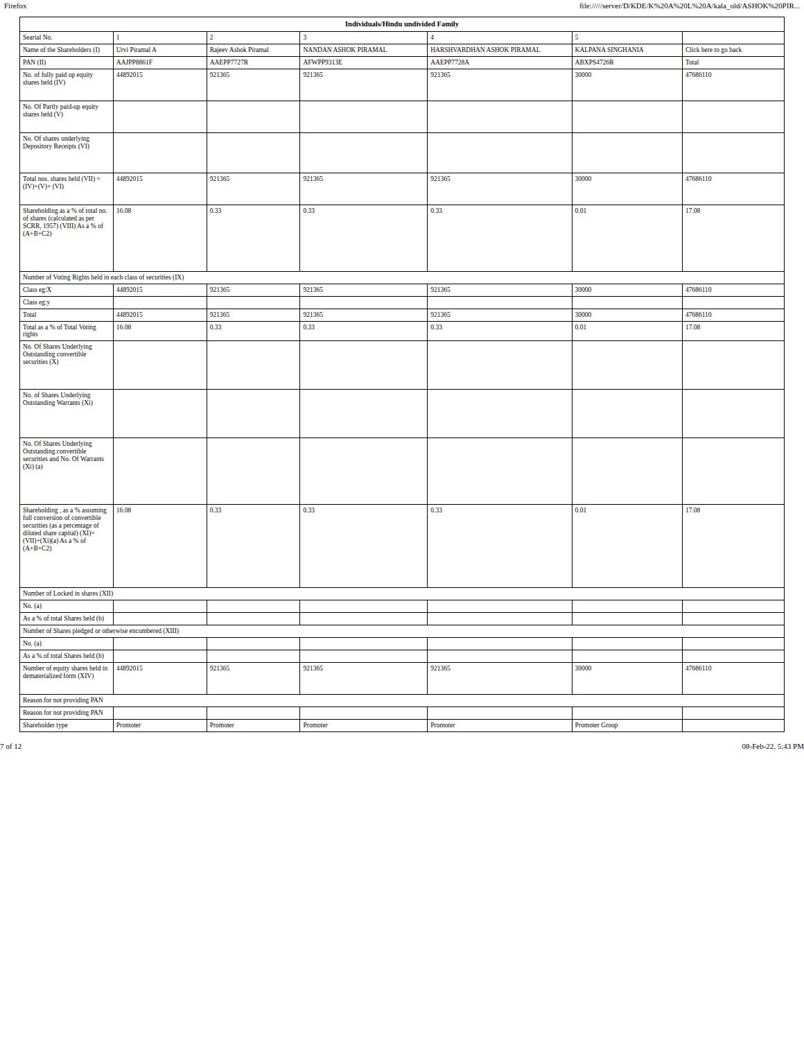Firefox
file://///server/D/KDE/K%20A%20L%20A/kala_old/ASHOK%20PIR...
| Individuals/Hindu undivided Family |
| Searial No. | 1 | 2 | 3 | 4 | 5 | |
| Name of the Shareholders (I) | Urvi Piramal A | Rajeev Ashok Piramal | NANDAN ASHOK PIRAMAL | HARSHVARDHAN ASHOK PIRAMAL | KALPANA SINGHANIA | Click here to go back |
| PAN (II) | AAJPP8861F | AAEPP7727R | AFWPP9313E | AAEPP7728A | ABXPS4726R | Total |
| No. of fully paid up equity shares held (IV) | 44892015 | 921365 | 921365 | 921365 | 30000 | 47686110 |
| No. Of Partly paid-up equity shares held (V) | | | | | | |
| No. Of shares underlying Depository Receipts (VI) | | | | | | |
| Total nos. shares held (VII) = (IV)+(V)+ (VI) | 44892015 | 921365 | 921365 | 921365 | 30000 | 47686110 |
| Shareholding as a % of total no. of shares (calculated as per SCRR, 1957) (VIII) As a % of (A+B+C2) | 16.08 | 0.33 | 0.33 | 0.33 | 0.01 | 17.08 |
| Number of Voting Rights held in each class of securities (IX) |
| Class eg:X | 44892015 | 921365 | 921365 | 921365 | 30000 | 47686110 |
| Class eg:y | | | | | | |
| Total | 44892015 | 921365 | 921365 | 921365 | 30000 | 47686110 |
| Total as a % of Total Voting rights | 16.08 | 0.33 | 0.33 | 0.33 | 0.01 | 17.08 |
| No. Of Shares Underlying Outstanding convertible securities (X) | | | | | | |
| No. of Shares Underlying Outstanding Warrants (Xi) | | | | | | |
| No. Of Shares Underlying Outstanding convertible securities and No. Of Warrants (Xi) (a) | | | | | | |
| Shareholding , as a % assuming full conversion of convertible securities (as a percentage of diluted share capital) (XI)= (VII)+(Xi)(a) As a % of (A+B+C2) | 16.08 | 0.33 | 0.33 | 0.33 | 0.01 | 17.08 |
| Number of Locked in shares (XII) |
| No. (a) | | | | | | |
| As a % of total Shares held (b) | | | | | | |
| Number of Shares pledged or otherwise encumbered (XIII) |
| No. (a) | | | | | | |
| As a % of total Shares held (b) | | | | | | |
| Number of equity shares held in dematerialized form (XIV) | 44892015 | 921365 | 921365 | 921365 | 30000 | 47686110 |
| Reason for not providing PAN |
| Reason for not providing PAN | | | | | | |
| Shareholder type | Promoter | Promoter | Promoter | Promoter | Promoter Group | |
7 of 12
08-Feb-22, 5:43 PM